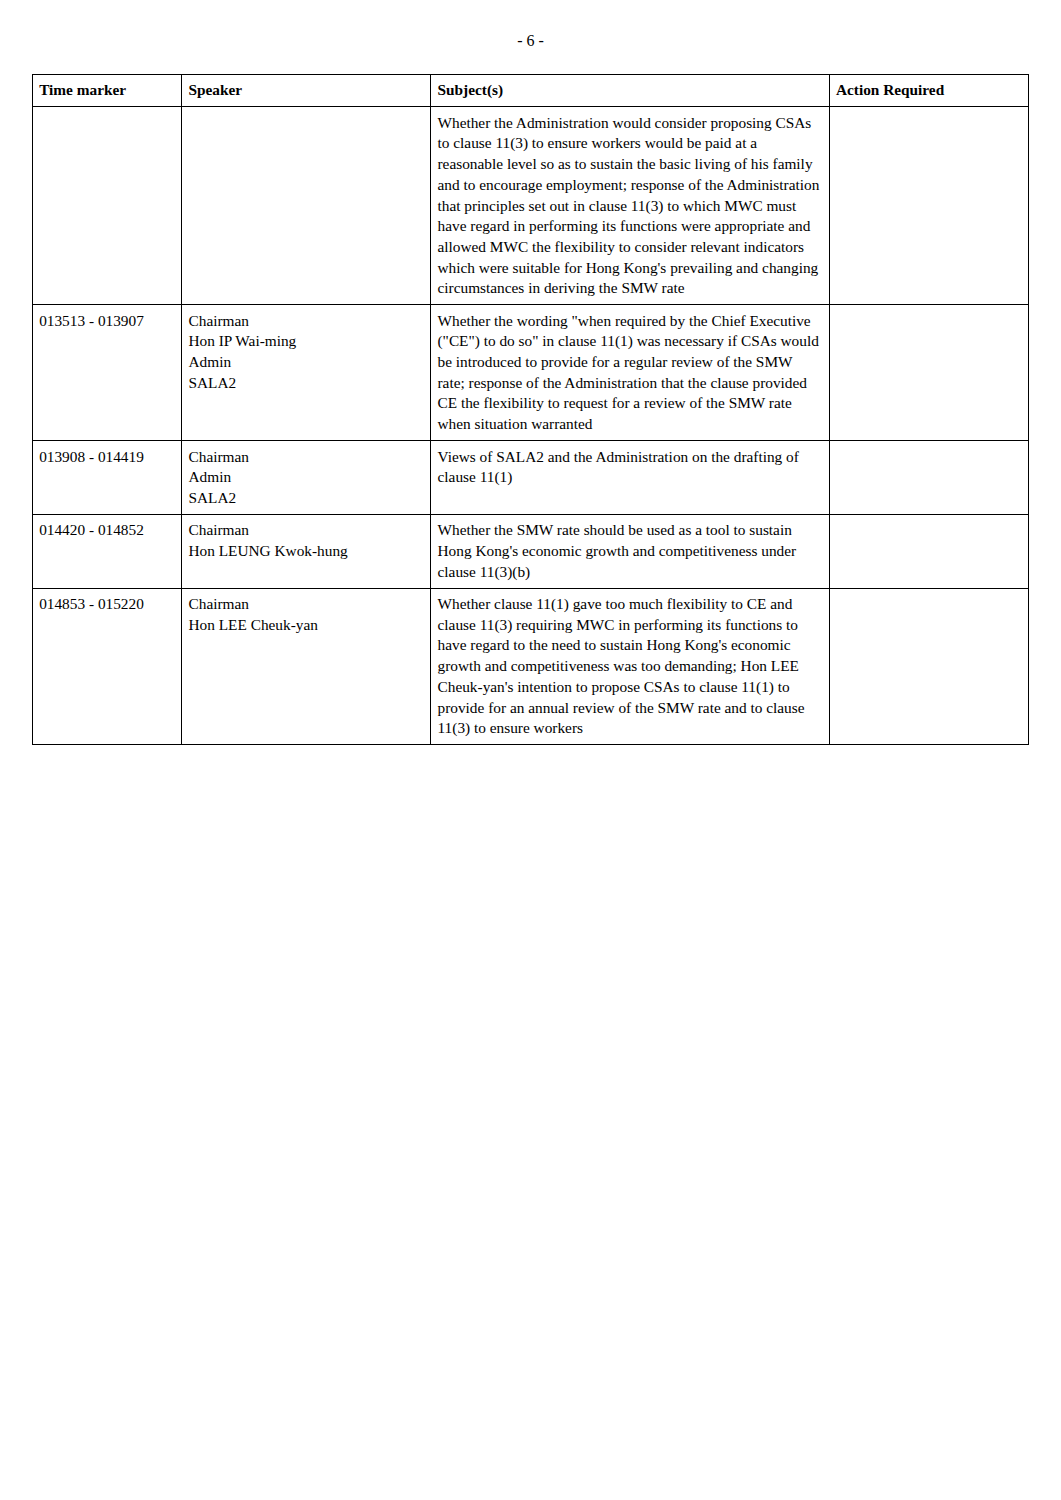- 6 -
| Time marker | Speaker | Subject(s) | Action Required |
| --- | --- | --- | --- |
| | | Whether the Administration would consider proposing CSAs to clause 11(3) to ensure workers would be paid at a reasonable level so as to sustain the basic living of his family and to encourage employment; response of the Administration that principles set out in clause 11(3) to which MWC must have regard in performing its functions were appropriate and allowed MWC the flexibility to consider relevant indicators which were suitable for Hong Kong's prevailing and changing circumstances in deriving the SMW rate | |
| 013513 - 013907 | Chairman Hon IP Wai-ming Admin SALA2 | Whether the wording "when required by the Chief Executive ("CE") to do so" in clause 11(1) was necessary if CSAs would be introduced to provide for a regular review of the SMW rate; response of the Administration that the clause provided CE the flexibility to request for a review of the SMW rate when situation warranted | |
| 013908 - 014419 | Chairman Admin SALA2 | Views of SALA2 and the Administration on the drafting of clause 11(1) | |
| 014420 - 014852 | Chairman Hon LEUNG Kwok-hung | Whether the SMW rate should be used as a tool to sustain Hong Kong's economic growth and competitiveness under clause 11(3)(b) | |
| 014853 - 015220 | Chairman Hon LEE Cheuk-yan | Whether clause 11(1) gave too much flexibility to CE and clause 11(3) requiring MWC in performing its functions to have regard to the need to sustain Hong Kong's economic growth and competitiveness was too demanding; Hon LEE Cheuk-yan's intention to propose CSAs to clause 11(1) to provide for an annual review of the SMW rate and to clause 11(3) to ensure workers | |